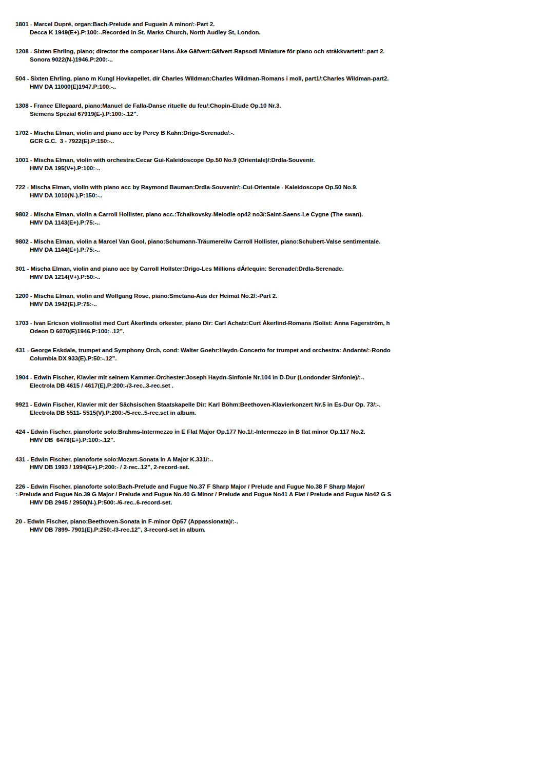1801 - Marcel Dupré, organ:Bach-Prelude and Fuguein A minor/:-Part 2.
Decca K 1949(E+).P:100:-.Recorded in St. Marks Church, North Audley St, London.
1208 - Sixten Ehrling, piano; director the composer Hans-Åke Gäfvert:Gäfvert-Rapsodi Miniature för piano och stråkkvartett/:-part 2.
Sonora 9022(N-)1946.P:200:-..
504 - Sixten Ehrling, piano m Kungl Hovkapellet, dir Charles Wildman:Charles Wildman-Romans i moll, part1/:Charles Wildman-part2.
HMV DA 11000(E)1947.P:100:-..
1308 - France Ellegaard, piano:Manuel de Falla-Danse rituelle du feu/:Chopin-Etude Op.10 Nr.3.
Siemens Spezial 67919(E-).P:100:-.12”.
1702 - Mischa Elman, violin and piano acc by Percy B Kahn:Drigo-Serenade/:-.
GCR G.C. 3 - 7922(E).P:150:-..
1001 - Mischa Elman, violin with orchestra:Cecar Gui-Kaleidoscope Op.50 No.9 (Orientale)/:Drdla-Souvenir.
HMV DA 195(V+).P:100:-..
722 - Mischa Elman, violin with piano acc by Raymond Bauman:Drdla-Souvenir/:-Cui-Orientale - Kaleidoscope Op.50 No.9.
HMV DA 1010(N-).P:150:-..
9802 - Mischa Elman, violin a Carroll Hollister, piano acc.:Tchaikovsky-Melodie op42 no3/:Saint-Saens-Le Cygne (The swan).
HMV DA 1143(E+).P:75:-..
9802 - Mischa Elman, violin a Marcel Van Gool, piano:Schumann-Träumerei/w Carroll Hollister, piano:Schubert-Valse sentimentale.
HMV DA 1144(E+).P:75:-..
301 - Mischa Elman, violin and piano acc by Carroll Hollster:Drigo-Les Millions dÁrlequin: Serenade/:Drdla-Serenade.
HMV DA 1214(V+).P:50:-..
1200 - Mischa Elman, violin and Wolfgang Rose, piano:Smetana-Aus der Heimat No.2/:-Part 2.
HMV DA 1942(E).P:75:-..
1703 - Ivan Ericson violinsolist med Curt Åkerlinds orkester, piano Dir: Carl Achatz:Curt Åkerlind-Romans /Solist: Anna Fagerström, h
Odeon D 6070(E)1946.P:100:-.12”.
431 - George Eskdale, trumpet and Symphony Orch, cond: Walter Goehr:Haydn-Concerto for trumpet and orchestra: Andante/:-Rondo
Columbia DX 933(E).P:50:-.12”.
1904 - Edwin Fischer, Klavier mit seinem Kammer-Orchester:Joseph Haydn-Sinfonie Nr.104 in D-Dur (Londonder Sinfonie)/:-.
Electrola DB 4615 / 4617(E).P:200:-/3-rec..3-rec.set .
9921 - Edwin Fischer, Klavier mit der Sächsischen Staatskapelle Dir: Karl Böhm:Beethoven-Klavierkonzert Nr.5 in Es-Dur Op. 73/:-.
Electrola DB 5511- 5515(V).P:200:-/5-rec..5-rec.set in album.
424 - Edwin Fischer, pianoforte solo:Brahms-Intermezzo in E Flat Major Op.177 No.1/:-Intermezzo in B flat minor Op.117 No.2.
HMV DB 6478(E+).P:100:-.12”.
431 - Edwin Fischer, pianoforte solo:Mozart-Sonata in A Major K.331/:-.
HMV DB 1993 / 1994(E+).P:200:- / 2-rec..12”, 2-record-set.
226 - Edwin Fischer, pianoforte solo:Bach-Prelude and Fugue No.37 F Sharp Major / Prelude and Fugue No.38 F Sharp Major/
:-Prelude and Fugue No.39 G Major / Prelude and Fugue No.40 G Minor / Prelude and Fugue No41 A Flat / Prelude and Fugue No42 G S
HMV DB 2945 / 2950(N-).P:500:-/6-rec..6-record-set.
20 - Edwin Fischer, piano:Beethoven-Sonata in F-minor Op57 (Appassionata)/:-.
HMV DB 7899- 7901(E).P:250:-/3-rec.12”, 3-record-set in album.